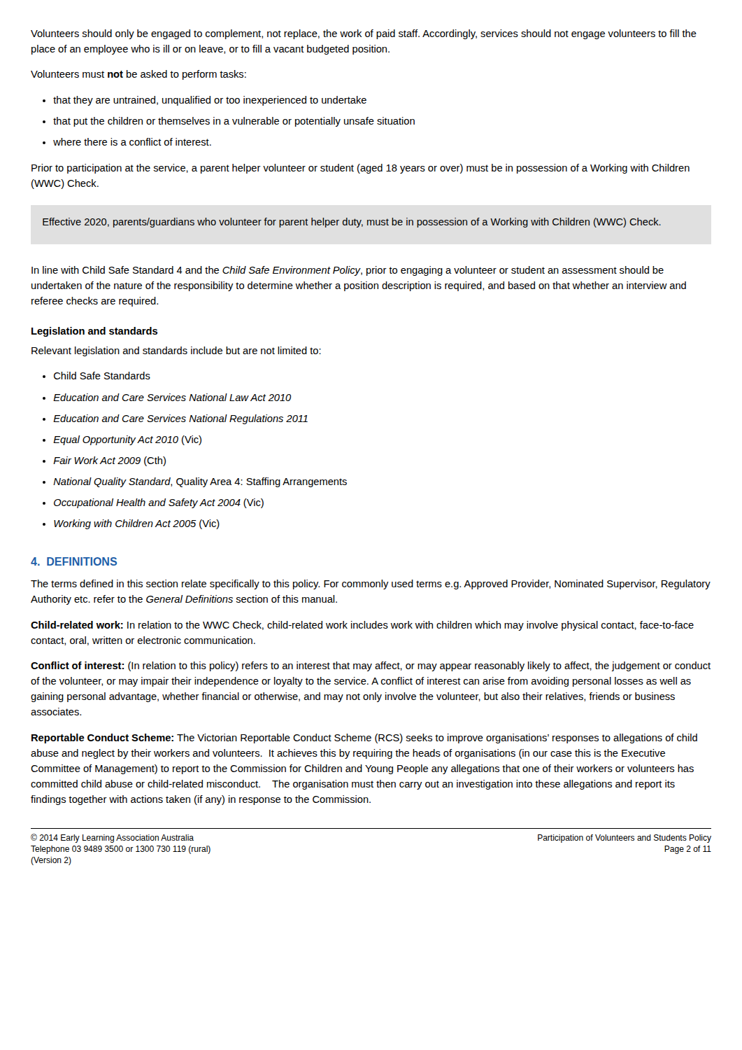Volunteers should only be engaged to complement, not replace, the work of paid staff. Accordingly, services should not engage volunteers to fill the place of an employee who is ill or on leave, or to fill a vacant budgeted position.
Volunteers must not be asked to perform tasks:
that they are untrained, unqualified or too inexperienced to undertake
that put the children or themselves in a vulnerable or potentially unsafe situation
where there is a conflict of interest.
Prior to participation at the service, a parent helper volunteer or student (aged 18 years or over) must be in possession of a Working with Children (WWC) Check.
Effective 2020, parents/guardians who volunteer for parent helper duty, must be in possession of a Working with Children (WWC) Check.
In line with Child Safe Standard 4 and the Child Safe Environment Policy, prior to engaging a volunteer or student an assessment should be undertaken of the nature of the responsibility to determine whether a position description is required, and based on that whether an interview and referee checks are required.
Legislation and standards
Relevant legislation and standards include but are not limited to:
Child Safe Standards
Education and Care Services National Law Act 2010
Education and Care Services National Regulations 2011
Equal Opportunity Act 2010 (Vic)
Fair Work Act 2009 (Cth)
National Quality Standard, Quality Area 4: Staffing Arrangements
Occupational Health and Safety Act 2004 (Vic)
Working with Children Act 2005 (Vic)
4. DEFINITIONS
The terms defined in this section relate specifically to this policy. For commonly used terms e.g. Approved Provider, Nominated Supervisor, Regulatory Authority etc. refer to the General Definitions section of this manual.
Child-related work: In relation to the WWC Check, child-related work includes work with children which may involve physical contact, face-to-face contact, oral, written or electronic communication.
Conflict of interest: (In relation to this policy) refers to an interest that may affect, or may appear reasonably likely to affect, the judgement or conduct of the volunteer, or may impair their independence or loyalty to the service. A conflict of interest can arise from avoiding personal losses as well as gaining personal advantage, whether financial or otherwise, and may not only involve the volunteer, but also their relatives, friends or business associates.
Reportable Conduct Scheme: The Victorian Reportable Conduct Scheme (RCS) seeks to improve organisations’ responses to allegations of child abuse and neglect by their workers and volunteers. It achieves this by requiring the heads of organisations (in our case this is the Executive Committee of Management) to report to the Commission for Children and Young People any allegations that one of their workers or volunteers has committed child abuse or child-related misconduct. The organisation must then carry out an investigation into these allegations and report its findings together with actions taken (if any) in response to the Commission.
© 2014 Early Learning Association Australia
Telephone 03 9489 3500 or 1300 730 119 (rural)
(Version 2)
Participation of Volunteers and Students Policy
Page 2 of 11